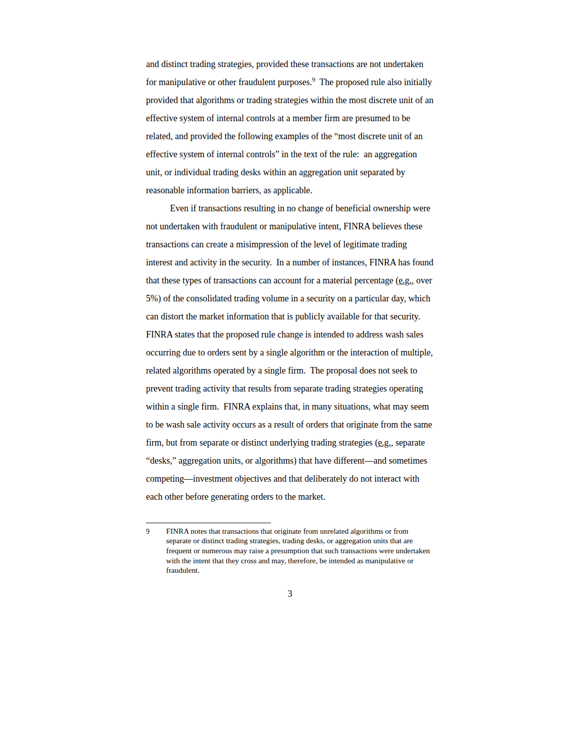and distinct trading strategies, provided these transactions are not undertaken for manipulative or other fraudulent purposes.9 The proposed rule also initially provided that algorithms or trading strategies within the most discrete unit of an effective system of internal controls at a member firm are presumed to be related, and provided the following examples of the “most discrete unit of an effective system of internal controls” in the text of the rule: an aggregation unit, or individual trading desks within an aggregation unit separated by reasonable information barriers, as applicable.
Even if transactions resulting in no change of beneficial ownership were not undertaken with fraudulent or manipulative intent, FINRA believes these transactions can create a misimpression of the level of legitimate trading interest and activity in the security. In a number of instances, FINRA has found that these types of transactions can account for a material percentage (e.g., over 5%) of the consolidated trading volume in a security on a particular day, which can distort the market information that is publicly available for that security. FINRA states that the proposed rule change is intended to address wash sales occurring due to orders sent by a single algorithm or the interaction of multiple, related algorithms operated by a single firm. The proposal does not seek to prevent trading activity that results from separate trading strategies operating within a single firm. FINRA explains that, in many situations, what may seem to be wash sale activity occurs as a result of orders that originate from the same firm, but from separate or distinct underlying trading strategies (e.g., separate “desks,” aggregation units, or algorithms) that have different—and sometimes competing—investment objectives and that deliberately do not interact with each other before generating orders to the market.
9
FINRA notes that transactions that originate from unrelated algorithms or from separate or distinct trading strategies, trading desks, or aggregation units that are frequent or numerous may raise a presumption that such transactions were undertaken with the intent that they cross and may, therefore, be intended as manipulative or fraudulent.
3